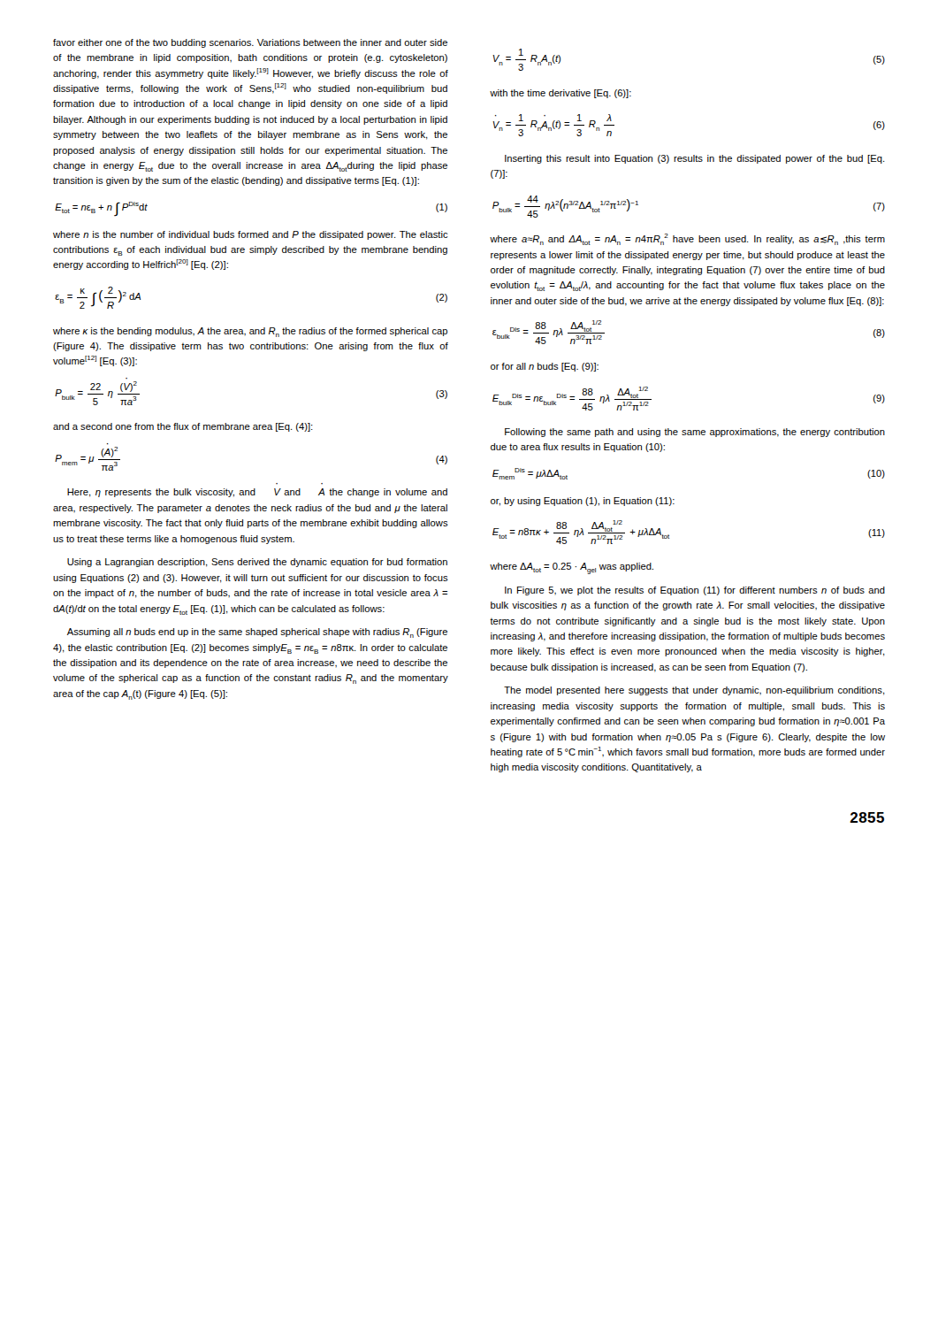favor either one of the two budding scenarios. Variations between the inner and outer side of the membrane in lipid composition, bath conditions or protein (e.g. cytoskeleton) anchoring, render this asymmetry quite likely.[19] However, we briefly discuss the role of dissipative terms, following the work of Sens,[12] who studied non-equilibrium bud formation due to introduction of a local change in lipid density on one side of a lipid bilayer. Although in our experiments budding is not induced by a local perturbation in lipid symmetry between the two leaflets of the bilayer membrane as in Sens work, the proposed analysis of energy dissipation still holds for our experimental situation. The change in energy Etot due to the overall increase in area ΔAtotduring the lipid phase transition is given by the sum of the elastic (bending) and dissipative terms [Eq. (1)]:
Etot = nεB + n ∫ PDisdt
(1)
where n is the number of individual buds formed and P the dissipated power. The elastic contributions εB of each individual bud are simply described by the membrane bending energy according to Helfrich[20] [Eq. (2)]:
εB = κ 2 ∫ (2 R)2 dA
(2)
where κ is the bending modulus, A the area, and Rn the radius of the formed spherical cap (Figure 4). The dissipative term has two contributions: One arising from the flux of volume[12] [Eq. (3)]:
Pbulk = 225 η (V)2 πa3
(3)
and a second one from the flux of membrane area [Eq. (4)]:
Pmem = μ (A)2 πa3
(4)
Here, η represents the bulk viscosity, and V and A the change in volume and area, respectively. The parameter a denotes the neck radius of the bud and μ the lateral membrane viscosity. The fact that only fluid parts of the membrane exhibit budding allows us to treat these terms like a homogenous fluid system.
Using a Lagrangian description, Sens derived the dynamic equation for bud formation using Equations (2) and (3). However, it will turn out sufficient for our discussion to focus on the impact of n, the number of buds, and the rate of increase in total vesicle area λ = dA(t)/dt on the total energy Etot [Eq. (1)], which can be calculated as follows:
Assuming all n buds end up in the same shaped spherical shape with radius Rn (Figure 4), the elastic contribution [Eq. (2)] becomes simplyEB = nεB = n8πκ. In order to calculate the dissipation and its dependence on the rate of area increase, we need to describe the volume of the spherical cap as a function of the constant radius Rn and the momentary area of the cap An(t) (Figure 4) [Eq. (5)]:
Vn = 13 RnAn(t)
(5)
with the time derivative [Eq. (6)]:
Vn = 13 RnAn(t) = 13 Rn λn
(6)
Inserting this result into Equation (3) results in the dissipated power of the bud [Eq. (7)]:
Pbulk = 4445 ηλ2(n3/2ΔAtot1/2π1/2)−1
(7)
where a≈Rn and ΔAtot = nAn = n4πRn2 have been used. In reality, as a≲Rn ,this term represents a lower limit of the dissipated energy per time, but should produce at least the order of magnitude correctly. Finally, integrating Equation (7) over the entire time of bud evolution ttot = ΔAtot/λ, and accounting for the fact that volume flux takes place on the inner and outer side of the bud, we arrive at the energy dissipated by volume flux [Eq. (8)]:
εbulkDis = 8845 ηλ ΔAtot1/2 n3/2π1/2
(8)
or for all n buds [Eq. (9)]:
EbulkDis = nεbulkDis = 8845 ηλ ΔAtot1/2 n1/2π1/2
(9)
Following the same path and using the same approximations, the energy contribution due to area flux results in Equation (10):
EmemDis = μλ ΔAtot
(10)
or, by using Equation (1), in Equation (11):
Etot = n8πκ + 8845 ηλ ΔAtot1/2 n1/2π1/2 + μλ ΔAtot
(11)
where ΔAtot = 0.25 · Agel was applied.
In Figure 5, we plot the results of Equation (11) for different numbers n of buds and bulk viscosities η as a function of the growth rate λ. For small velocities, the dissipative terms do not contribute significantly and a single bud is the most likely state. Upon increasing λ, and therefore increasing dissipation, the formation of multiple buds becomes more likely. This effect is even more pronounced when the media viscosity is higher, because bulk dissipation is increased, as can be seen from Equation (7).
The model presented here suggests that under dynamic, non-equilibrium conditions, increasing media viscosity supports the formation of multiple, small buds. This is experimentally confirmed and can be seen when comparing bud formation in η≈0.001 Pa s (Figure 1) with bud formation when η≈0.05 Pa s (Figure 6). Clearly, despite the low heating rate of 5 °C min−1, which favors small bud formation, more buds are formed under high media viscosity conditions. Quantitatively, a
2855